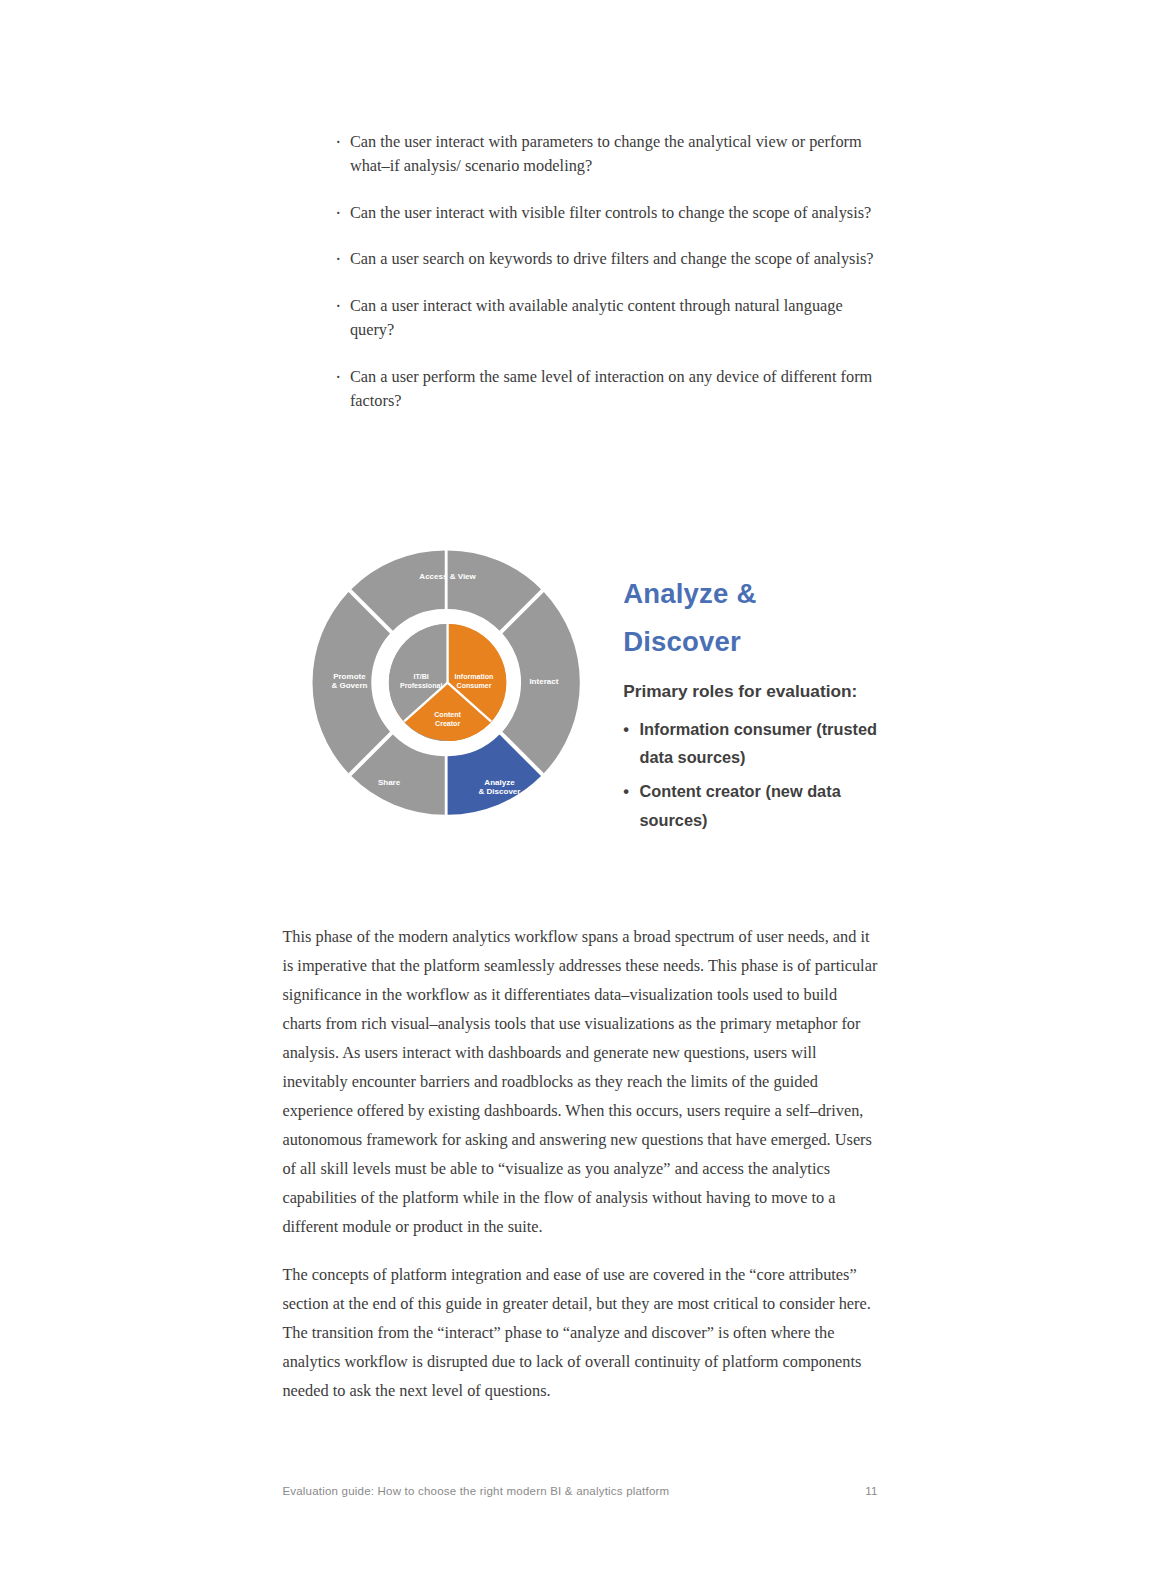Can the user interact with parameters to change the analytical view or perform what–if analysis/ scenario modeling?
Can the user interact with visible filter controls to change the scope of analysis?
Can a user search on keywords to drive filters and change the scope of analysis?
Can a user interact with available analytic content through natural language query?
Can a user perform the same level of interaction on any device of different form factors?
Access & View Interact Analyze & Discover Share Promote & Govern IT/BI Professional Information Consumer Content Creator
Analyze & Discover
Primary roles for evaluation:
Information consumer (trusted data sources)
Content creator (new data sources)
This phase of the modern analytics workflow spans a broad spectrum of user needs, and it is imperative that the platform seamlessly addresses these needs. This phase is of particular significance in the workflow as it differentiates data–visualization tools used to build charts from rich visual–analysis tools that use visualizations as the primary metaphor for analysis. As users interact with dashboards and generate new questions, users will inevitably encounter barriers and roadblocks as they reach the limits of the guided experience offered by existing dashboards. When this occurs, users require a self–driven, autonomous framework for asking and answering new questions that have emerged. Users of all skill levels must be able to “visualize as you analyze” and access the analytics capabilities of the platform while in the flow of analysis without having to move to a different module or product in the suite.
The concepts of platform integration and ease of use are covered in the “core attributes” section at the end of this guide in greater detail, but they are most critical to consider here. The transition from the “interact” phase to “analyze and discover” is often where the analytics workflow is disrupted due to lack of overall continuity of platform components needed to ask the next level of questions.
Evaluation guide: How to choose the right modern BI & analytics platform 11